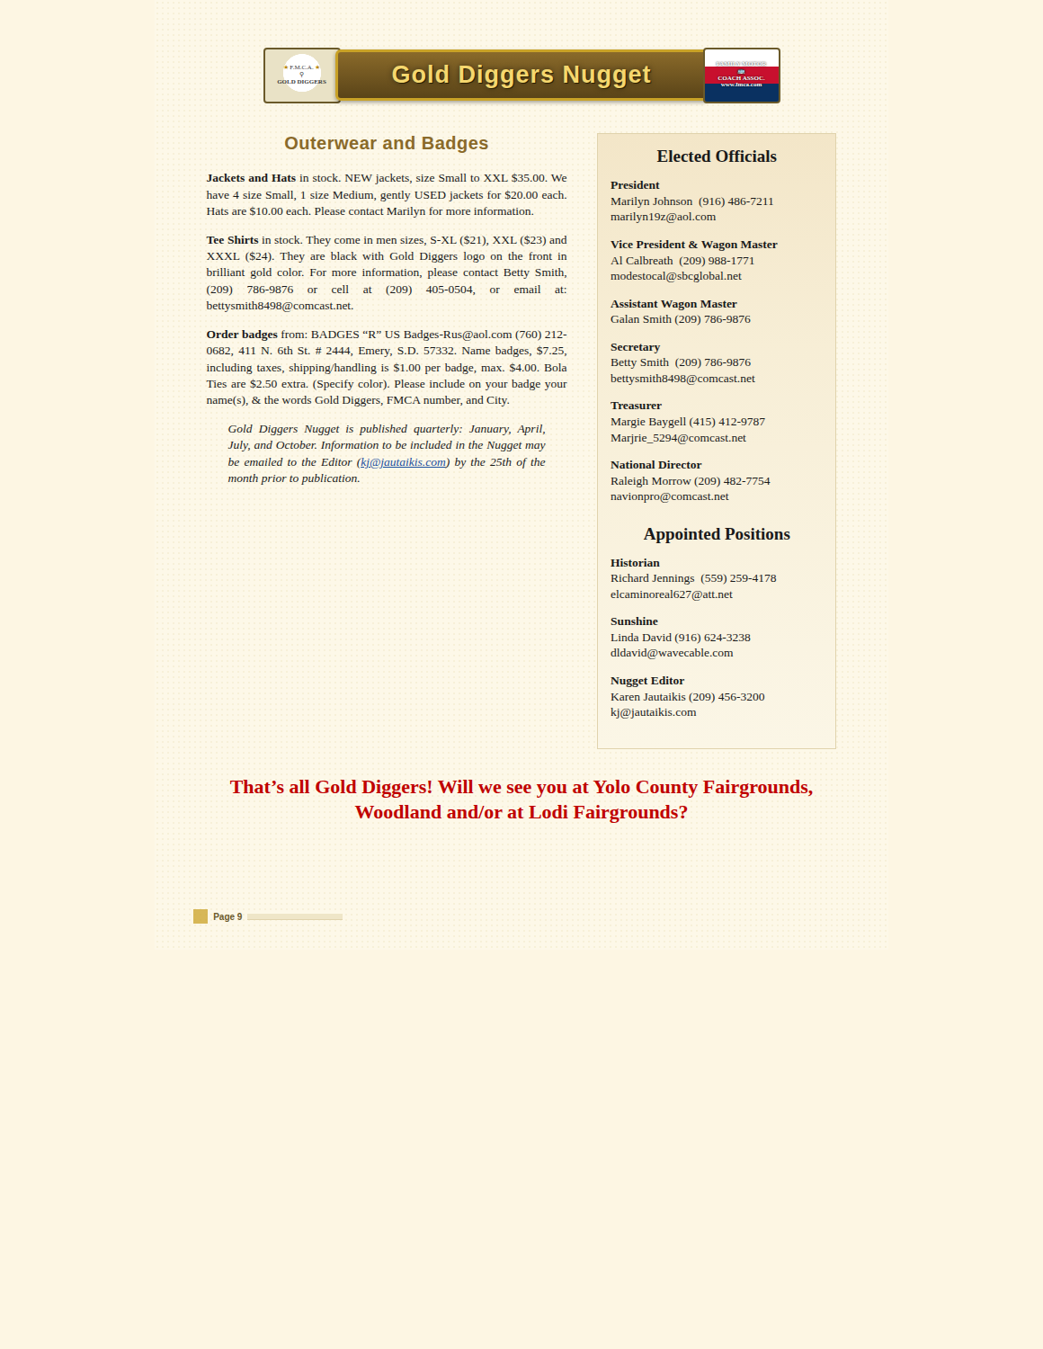★ F.M.C.A. ★
⚲
GOLD DIGGERS
Gold Diggers Nugget
FAMILY MOTOR
🚌
COACH ASSOC.
www.fmca.com
Outerwear and Badges
Jackets and Hats in stock. NEW jackets, size Small to XXL $35.00. We have 4 size Small, 1 size Medium, gently USED jackets for $20.00 each. Hats are $10.00 each. Please contact Marilyn for more information.
Tee Shirts in stock. They come in men sizes, S-XL ($21), XXL ($23) and XXXL ($24). They are black with Gold Diggers logo on the front in brilliant gold color. For more information, please contact Betty Smith, (209) 786-9876 or cell at (209) 405-0504, or email at: bettysmith8498@comcast.net.
Order badges from: BADGES “R” US Badges-Rus@aol.com (760) 212-0682, 411 N. 6th St. # 2444, Emery, S.D. 57332. Name badges, $7.25, including taxes, shipping/handling is $1.00 per badge, max. $4.00. Bola Ties are $2.50 extra. (Specify color). Please include on your badge your name(s), & the words Gold Diggers, FMCA number, and City.
Gold Diggers Nugget is published quarterly: January, April, July, and October. Information to be included in the Nugget may be emailed to the Editor (kj@jautaikis.com) by the 25th of the month prior to publication.
Elected Officials
President Marilyn Johnson (916) 486-7211
marilyn19z@aol.com
Vice President & Wagon Master Al Calbreath (209) 988-1771
modestocal@sbcglobal.net
Assistant Wagon Master Galan Smith (209) 786-9876
Secretary Betty Smith (209) 786-9876
bettysmith8498@comcast.net
Treasurer Margie Baygell (415) 412-9787
Marjrie_5294@comcast.net
National Director Raleigh Morrow (209) 482-7754
navionpro@comcast.net
Appointed Positions
Historian Richard Jennings (559) 259-4178
elcaminoreal627@att.net
Sunshine Linda David (916) 624-3238
dldavid@wavecable.com
Nugget Editor Karen Jautaikis (209) 456-3200
kj@jautaikis.com
That’s all Gold Diggers! Will we see you at Yolo County Fairgrounds, Woodland and/or at Lodi Fairgrounds?
Page 9